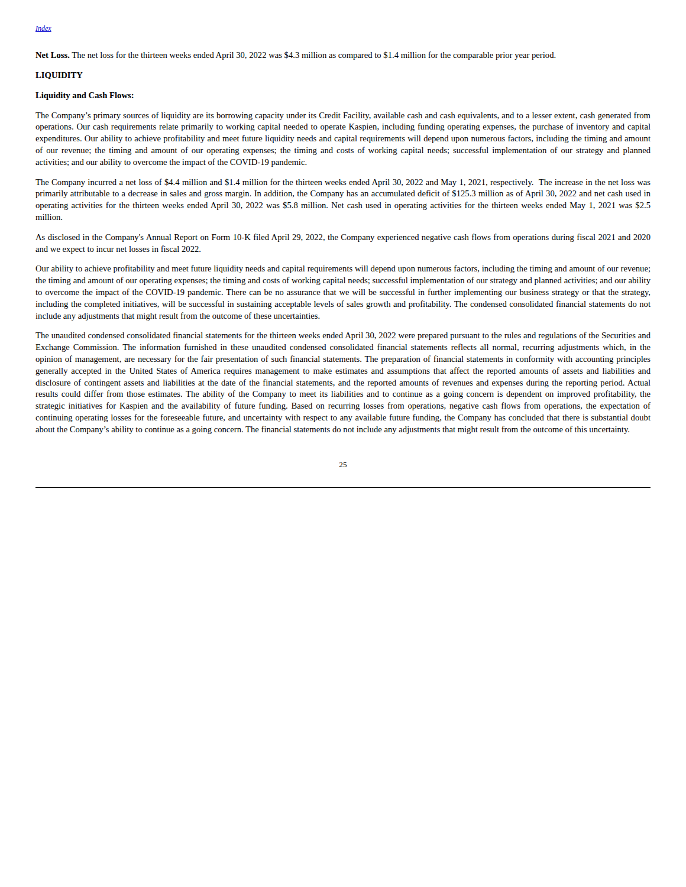Index
Net Loss. The net loss for the thirteen weeks ended April 30, 2022 was $4.3 million as compared to $1.4 million for the comparable prior year period.
LIQUIDITY
Liquidity and Cash Flows:
The Company’s primary sources of liquidity are its borrowing capacity under its Credit Facility, available cash and cash equivalents, and to a lesser extent, cash generated from operations. Our cash requirements relate primarily to working capital needed to operate Kaspien, including funding operating expenses, the purchase of inventory and capital expenditures. Our ability to achieve profitability and meet future liquidity needs and capital requirements will depend upon numerous factors, including the timing and amount of our revenue; the timing and amount of our operating expenses; the timing and costs of working capital needs; successful implementation of our strategy and planned activities; and our ability to overcome the impact of the COVID-19 pandemic.
The Company incurred a net loss of $4.4 million and $1.4 million for the thirteen weeks ended April 30, 2022 and May 1, 2021, respectively. The increase in the net loss was primarily attributable to a decrease in sales and gross margin. In addition, the Company has an accumulated deficit of $125.3 million as of April 30, 2022 and net cash used in operating activities for the thirteen weeks ended April 30, 2022 was $5.8 million. Net cash used in operating activities for the thirteen weeks ended May 1, 2021 was $2.5 million.
As disclosed in the Company's Annual Report on Form 10-K filed April 29, 2022, the Company experienced negative cash flows from operations during fiscal 2021 and 2020 and we expect to incur net losses in fiscal 2022.
Our ability to achieve profitability and meet future liquidity needs and capital requirements will depend upon numerous factors, including the timing and amount of our revenue; the timing and amount of our operating expenses; the timing and costs of working capital needs; successful implementation of our strategy and planned activities; and our ability to overcome the impact of the COVID-19 pandemic. There can be no assurance that we will be successful in further implementing our business strategy or that the strategy, including the completed initiatives, will be successful in sustaining acceptable levels of sales growth and profitability. The condensed consolidated financial statements do not include any adjustments that might result from the outcome of these uncertainties.
The unaudited condensed consolidated financial statements for the thirteen weeks ended April 30, 2022 were prepared pursuant to the rules and regulations of the Securities and Exchange Commission. The information furnished in these unaudited condensed consolidated financial statements reflects all normal, recurring adjustments which, in the opinion of management, are necessary for the fair presentation of such financial statements. The preparation of financial statements in conformity with accounting principles generally accepted in the United States of America requires management to make estimates and assumptions that affect the reported amounts of assets and liabilities and disclosure of contingent assets and liabilities at the date of the financial statements, and the reported amounts of revenues and expenses during the reporting period. Actual results could differ from those estimates. The ability of the Company to meet its liabilities and to continue as a going concern is dependent on improved profitability, the strategic initiatives for Kaspien and the availability of future funding. Based on recurring losses from operations, negative cash flows from operations, the expectation of continuing operating losses for the foreseeable future, and uncertainty with respect to any available future funding, the Company has concluded that there is substantial doubt about the Company’s ability to continue as a going concern. The financial statements do not include any adjustments that might result from the outcome of this uncertainty.
25